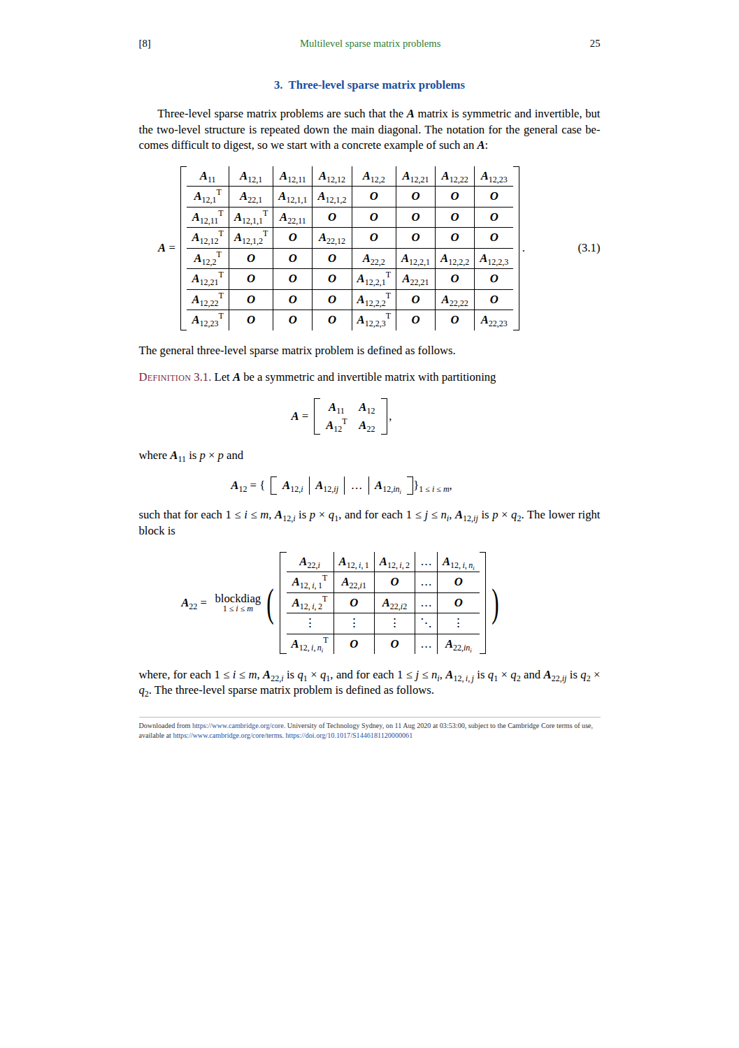[8]
Multilevel sparse matrix problems
25
3. Three-level sparse matrix problems
Three-level sparse matrix problems are such that the A matrix is symmetric and invertible, but the two-level structure is repeated down the main diagonal. The notation for the general case becomes difficult to digest, so we start with a concrete example of such an A:
A =
| A 11 | A 12,1 | A 12,11 | A 12,12 | A 12,2 | A 12,21 | A 12,22 | A 12,23 |
| A 12,1 T | A 22,1 | A 12,1,1 | A 12,1,2 | O | O | O | O |
| A 12,11 T | A 12,1,1 T | A 22,11 | O | O | O | O | O |
| A 12,12 T | A 12,1,2 T | O | A 22,12 | O | O | O | O |
| A 12,2 T | O | O | O | A 22,2 | A 12,2,1 | A 12,2,2 | A 12,2,3 |
| A 12,21 T | O | O | O | A 12,2,1 T | A 22,21 | O | O |
| A 12,22 T | O | O | O | A 12,2,2 T | O | A 22,22 | O |
| A 12,23 T | O | O | O | A 12,2,3 T | O | O | A 22,23 |
.
(3.1)
The general three-level sparse matrix problem is defined as follows.
Definition 3.1. Let A be a symmetric and invertible matrix with partitioning
A =
| A 11 | A 12 |
| A 12 T | A 22 |
,
where A11 is p × p and
A12 = {
| A 12, i | A 12, ij | … | A 12, in i |
}1 ≤ i ≤ m,
such that for each 1 ≤ i ≤ m, A12,i is p × q1, and for each 1 ≤ j ≤ ni, A12,ij is p × q2. The lower right block is
A22 = blockdiag 1 ≤ i ≤ m (
| A 22, i | A 12, i , 1 | A 12, i , 2 | … | A 12, i , n i |
| A 12, i , 1 T | A 22, i 1 | O | … | O |
| A 12, i , 2 T | O | A 22, i 2 | … | O |
| ⋮ | ⋮ | ⋮ | ⋱ | ⋮ |
| A 12, i , n i T | O | O | … | A 22, in i |
)
where, for each 1 ≤ i ≤ m, A22,i is q1 × q1, and for each 1 ≤ j ≤ ni, A12, i, j is q1 × q2 and A22,ij is q2 × q2. The three-level sparse matrix problem is defined as follows.
Downloaded from https://www.cambridge.org/core. University of Technology Sydney, on 11 Aug 2020 at 03:53:00, subject to the Cambridge Core terms of use, available at https://www.cambridge.org/core/terms. https://doi.org/10.1017/S1446181120000061